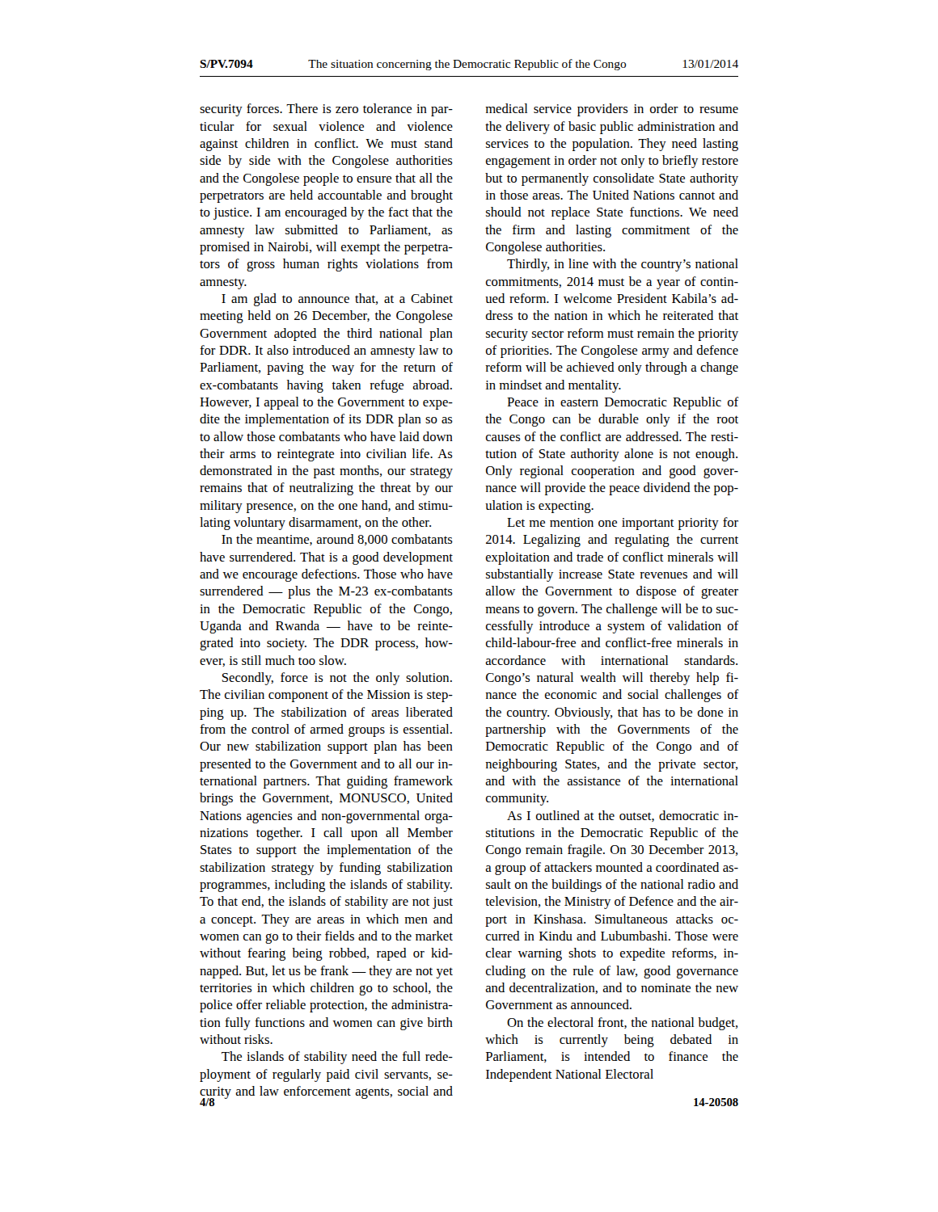S/PV.7094 The situation concerning the Democratic Republic of the Congo 13/01/2014
security forces. There is zero tolerance in particular for sexual violence and violence against children in conflict. We must stand side by side with the Congolese authorities and the Congolese people to ensure that all the perpetrators are held accountable and brought to justice. I am encouraged by the fact that the amnesty law submitted to Parliament, as promised in Nairobi, will exempt the perpetrators of gross human rights violations from amnesty.
I am glad to announce that, at a Cabinet meeting held on 26 December, the Congolese Government adopted the third national plan for DDR. It also introduced an amnesty law to Parliament, paving the way for the return of ex-combatants having taken refuge abroad. However, I appeal to the Government to expedite the implementation of its DDR plan so as to allow those combatants who have laid down their arms to reintegrate into civilian life. As demonstrated in the past months, our strategy remains that of neutralizing the threat by our military presence, on the one hand, and stimulating voluntary disarmament, on the other.
In the meantime, around 8,000 combatants have surrendered. That is a good development and we encourage defections. Those who have surrendered — plus the M-23 ex-combatants in the Democratic Republic of the Congo, Uganda and Rwanda — have to be reintegrated into society. The DDR process, however, is still much too slow.
Secondly, force is not the only solution. The civilian component of the Mission is stepping up. The stabilization of areas liberated from the control of armed groups is essential. Our new stabilization support plan has been presented to the Government and to all our international partners. That guiding framework brings the Government, MONUSCO, United Nations agencies and non-governmental organizations together. I call upon all Member States to support the implementation of the stabilization strategy by funding stabilization programmes, including the islands of stability. To that end, the islands of stability are not just a concept. They are areas in which men and women can go to their fields and to the market without fearing being robbed, raped or kidnapped. But, let us be frank — they are not yet territories in which children go to school, the police offer reliable protection, the administration fully functions and women can give birth without risks.
The islands of stability need the full redeployment of regularly paid civil servants, security and law enforcement agents, social and medical service providers in order to resume the delivery of basic public administration and services to the population. They need lasting engagement in order not only to briefly restore but to permanently consolidate State authority in those areas. The United Nations cannot and should not replace State functions. We need the firm and lasting commitment of the Congolese authorities.
Thirdly, in line with the country’s national commitments, 2014 must be a year of continued reform. I welcome President Kabila’s address to the nation in which he reiterated that security sector reform must remain the priority of priorities. The Congolese army and defence reform will be achieved only through a change in mindset and mentality.
Peace in eastern Democratic Republic of the Congo can be durable only if the root causes of the conflict are addressed. The restitution of State authority alone is not enough. Only regional cooperation and good governance will provide the peace dividend the population is expecting.
Let me mention one important priority for 2014. Legalizing and regulating the current exploitation and trade of conflict minerals will substantially increase State revenues and will allow the Government to dispose of greater means to govern. The challenge will be to successfully introduce a system of validation of child-labour-free and conflict-free minerals in accordance with international standards. Congo’s natural wealth will thereby help finance the economic and social challenges of the country. Obviously, that has to be done in partnership with the Governments of the Democratic Republic of the Congo and of neighbouring States, and the private sector, and with the assistance of the international community.
As I outlined at the outset, democratic institutions in the Democratic Republic of the Congo remain fragile. On 30 December 2013, a group of attackers mounted a coordinated assault on the buildings of the national radio and television, the Ministry of Defence and the airport in Kinshasa. Simultaneous attacks occurred in Kindu and Lubumbashi. Those were clear warning shots to expedite reforms, including on the rule of law, good governance and decentralization, and to nominate the new Government as announced.
On the electoral front, the national budget, which is currently being debated in Parliament, is intended to finance the Independent National Electoral
4/8 14-20508